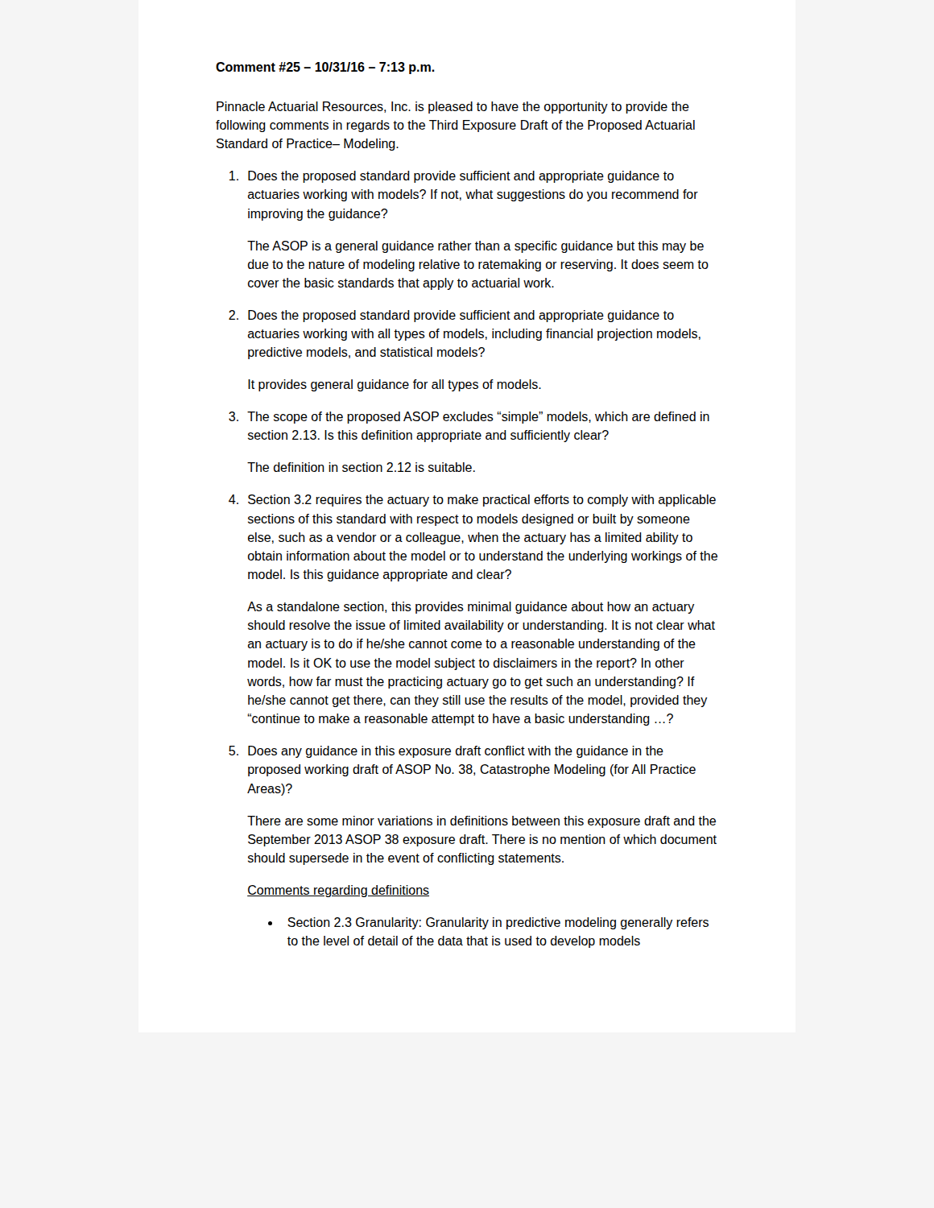Comment #25 – 10/31/16 – 7:13 p.m.
Pinnacle Actuarial Resources, Inc. is pleased to have the opportunity to provide the following comments in regards to the Third Exposure Draft of the Proposed Actuarial Standard of Practice– Modeling.
Does the proposed standard provide sufficient and appropriate guidance to actuaries working with models? If not, what suggestions do you recommend for improving the guidance?
The ASOP is a general guidance rather than a specific guidance but this may be due to the nature of modeling relative to ratemaking or reserving. It does seem to cover the basic standards that apply to actuarial work.
Does the proposed standard provide sufficient and appropriate guidance to actuaries working with all types of models, including financial projection models, predictive models, and statistical models?
It provides general guidance for all types of models.
The scope of the proposed ASOP excludes “simple” models, which are defined in section 2.13. Is this definition appropriate and sufficiently clear?
The definition in section 2.12 is suitable.
Section 3.2 requires the actuary to make practical efforts to comply with applicable sections of this standard with respect to models designed or built by someone else, such as a vendor or a colleague, when the actuary has a limited ability to obtain information about the model or to understand the underlying workings of the model. Is this guidance appropriate and clear?
As a standalone section, this provides minimal guidance about how an actuary should resolve the issue of limited availability or understanding. It is not clear what an actuary is to do if he/she cannot come to a reasonable understanding of the model. Is it OK to use the model subject to disclaimers in the report? In other words, how far must the practicing actuary go to get such an understanding? If he/she cannot get there, can they still use the results of the model, provided they “continue to make a reasonable attempt to have a basic understanding …?
Does any guidance in this exposure draft conflict with the guidance in the proposed working draft of ASOP No. 38, Catastrophe Modeling (for All Practice Areas)?
There are some minor variations in definitions between this exposure draft and the September 2013 ASOP 38 exposure draft. There is no mention of which document should supersede in the event of conflicting statements.
Comments regarding definitions
Section 2.3 Granularity: Granularity in predictive modeling generally refers to the level of detail of the data that is used to develop models